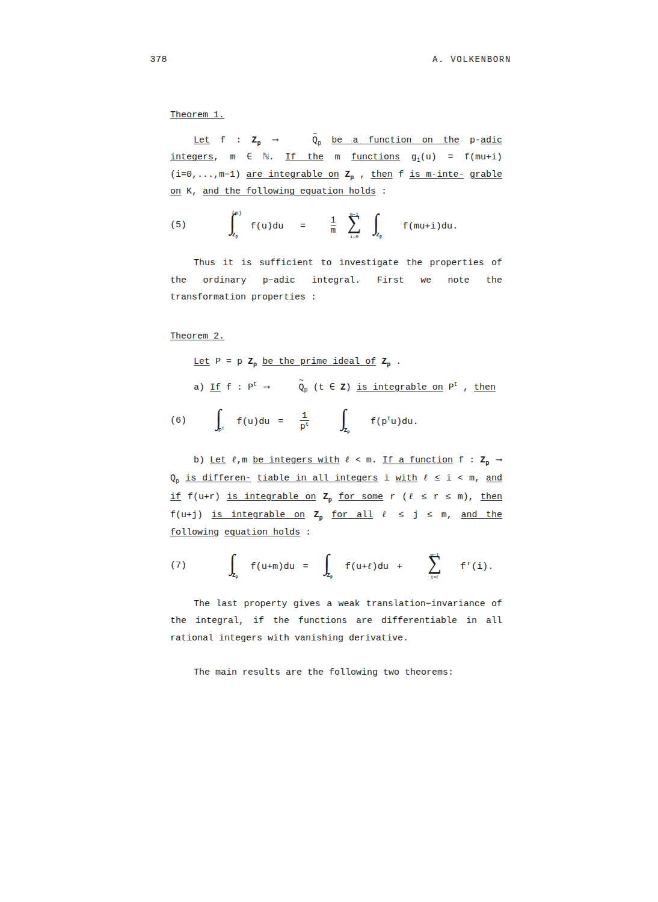378
A. VOLKENBORN
Theorem 1.
Let f : Zp ⟶ Qp be a function on the p-adic integers, m ∈ ℕ. If the m functions gi(u) = f(mu+i) (i=0,...,m−1) are integrable on Zp , then f is m-inte- grable on K, and the following equation holds :
(5)
(m) ∫ Zp f(u)du = 1 m m−1 ∑ i=0 ∫ Zp f(mu+i)du.
Thus it is sufficient to investigate the properties of the ordinary p−adic integral. First we note the transformation properties :
Theorem 2.
Let P = p Zp be the prime ideal of Zp .
a) If f : Pt ⟶ Qp (t ∈ Z) is integrable on Pt , then
(6)
∫ Pt f(u)du = 1 pt ∫ Zp f(ptu)du.
b) Let ℓ,m be integers with ℓ < m. If a function f : Zp ⟶ Qp is differen- tiable in all integers i with ℓ ≤ i < m, and if f(u+r) is integrable on Zp for some r (ℓ ≤ r ≤ m), then f(u+j) is integrable on Zp for all ℓ ≤ j ≤ m, and the following equation holds :
(7)
∫ Zp f(u+m)du = ∫ Zp f(u+ℓ)du + m−1 ∑ i=ℓ f'(i).
The last property gives a weak translation−invariance of the integral, if the functions are differentiable in all rational integers with vanishing derivative.
The main results are the following two theorems: